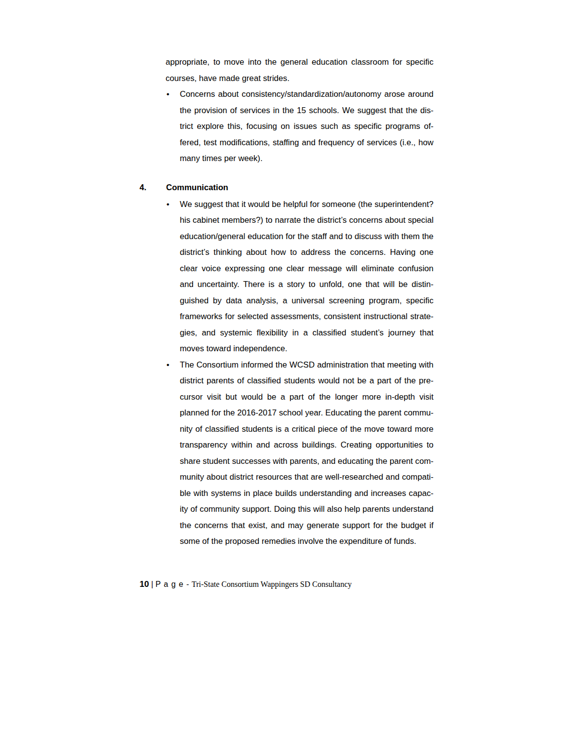appropriate, to move into the general education classroom for specific courses, have made great strides.
Concerns about consistency/standardization/autonomy arose around the provision of services in the 15 schools. We suggest that the district explore this, focusing on issues such as specific programs offered, test modifications, staffing and frequency of services (i.e., how many times per week).
4. Communication
We suggest that it would be helpful for someone (the superintendent? his cabinet members?) to narrate the district’s concerns about special education/general education for the staff and to discuss with them the district’s thinking about how to address the concerns. Having one clear voice expressing one clear message will eliminate confusion and uncertainty. There is a story to unfold, one that will be distinguished by data analysis, a universal screening program, specific frameworks for selected assessments, consistent instructional strategies, and systemic flexibility in a classified student’s journey that moves toward independence.
The Consortium informed the WCSD administration that meeting with district parents of classified students would not be a part of the precursor visit but would be a part of the longer more in-depth visit planned for the 2016-2017 school year. Educating the parent community of classified students is a critical piece of the move toward more transparency within and across buildings. Creating opportunities to share student successes with parents, and educating the parent community about district resources that are well-researched and compatible with systems in place builds understanding and increases capacity of community support. Doing this will also help parents understand the concerns that exist, and may generate support for the budget if some of the proposed remedies involve the expenditure of funds.
10 | P a g e - Tri-State Consortium Wappingers SD Consultancy